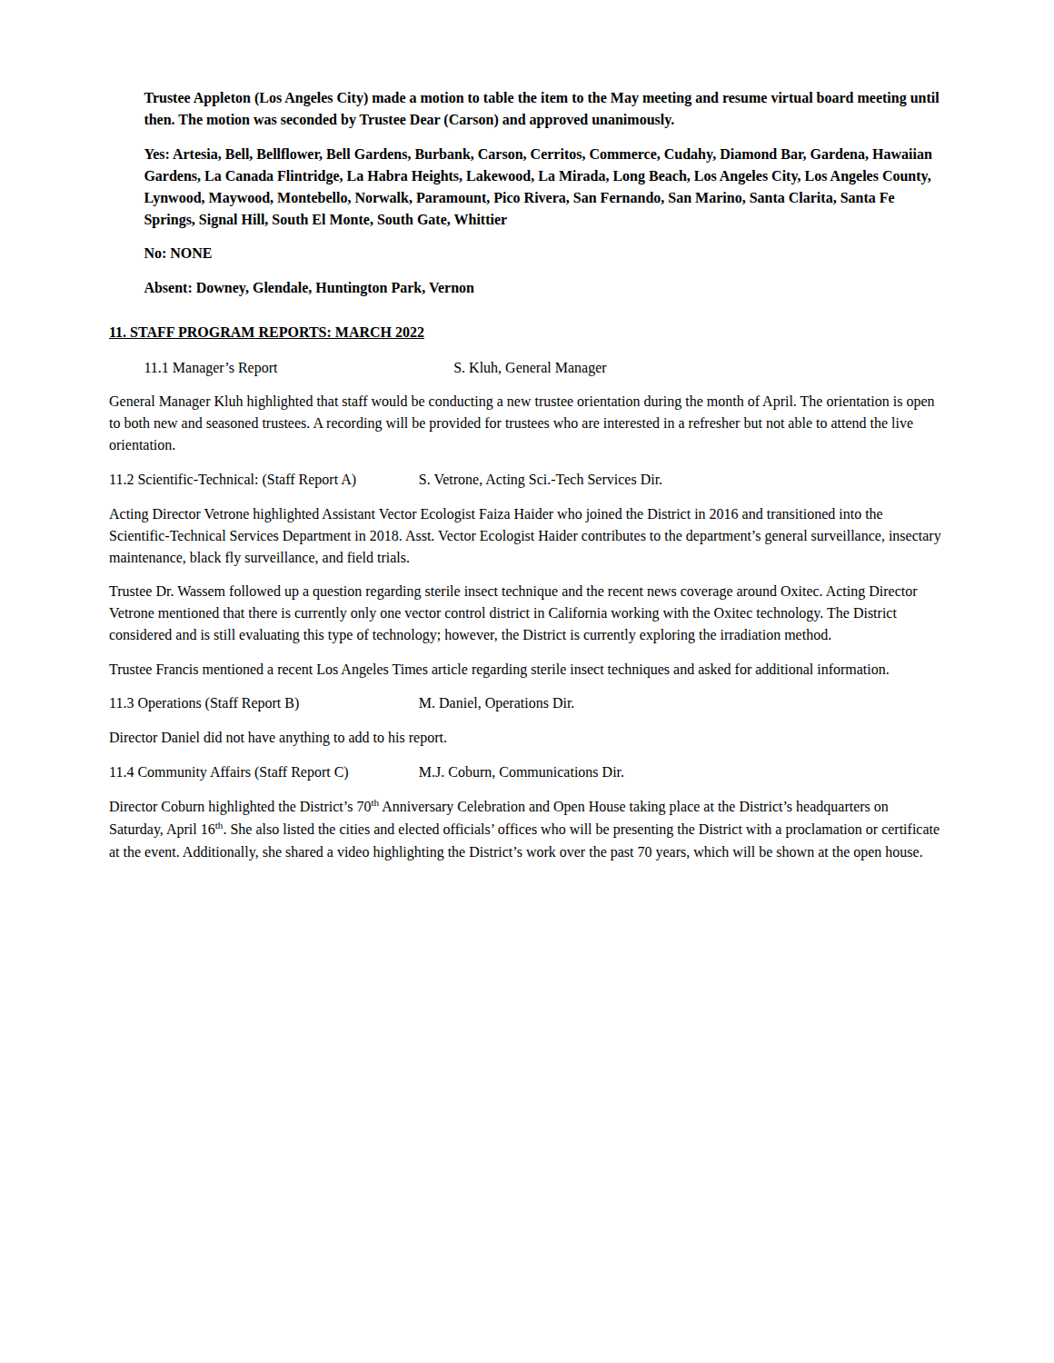Trustee Appleton (Los Angeles City) made a motion to table the item to the May meeting and resume virtual board meeting until then. The motion was seconded by Trustee Dear (Carson) and approved unanimously.
Yes: Artesia, Bell, Bellflower, Bell Gardens, Burbank, Carson, Cerritos, Commerce, Cudahy, Diamond Bar, Gardena, Hawaiian Gardens, La Canada Flintridge, La Habra Heights, Lakewood, La Mirada, Long Beach, Los Angeles City, Los Angeles County, Lynwood, Maywood, Montebello, Norwalk, Paramount, Pico Rivera, San Fernando, San Marino, Santa Clarita, Santa Fe Springs, Signal Hill, South El Monte, South Gate, Whittier
No: NONE
Absent: Downey, Glendale, Huntington Park, Vernon
11. STAFF PROGRAM REPORTS: MARCH 2022
11.1 Manager’s Report
S. Kluh, General Manager
General Manager Kluh highlighted that staff would be conducting a new trustee orientation during the month of April. The orientation is open to both new and seasoned trustees. A recording will be provided for trustees who are interested in a refresher but not able to attend the live orientation.
11.2 Scientific-Technical: (Staff Report A)
S. Vetrone, Acting Sci.-Tech Services Dir.
Acting Director Vetrone highlighted Assistant Vector Ecologist Faiza Haider who joined the District in 2016 and transitioned into the Scientific-Technical Services Department in 2018. Asst. Vector Ecologist Haider contributes to the department’s general surveillance, insectary maintenance, black fly surveillance, and field trials.
Trustee Dr. Wassem followed up a question regarding sterile insect technique and the recent news coverage around Oxitec. Acting Director Vetrone mentioned that there is currently only one vector control district in California working with the Oxitec technology. The District considered and is still evaluating this type of technology; however, the District is currently exploring the irradiation method.
Trustee Francis mentioned a recent Los Angeles Times article regarding sterile insect techniques and asked for additional information.
11.3 Operations (Staff Report B)
M. Daniel, Operations Dir.
Director Daniel did not have anything to add to his report.
11.4 Community Affairs (Staff Report C)
M.J. Coburn, Communications Dir.
Director Coburn highlighted the District’s 70th Anniversary Celebration and Open House taking place at the District’s headquarters on Saturday, April 16th. She also listed the cities and elected officials’ offices who will be presenting the District with a proclamation or certificate at the event. Additionally, she shared a video highlighting the District’s work over the past 70 years, which will be shown at the open house.